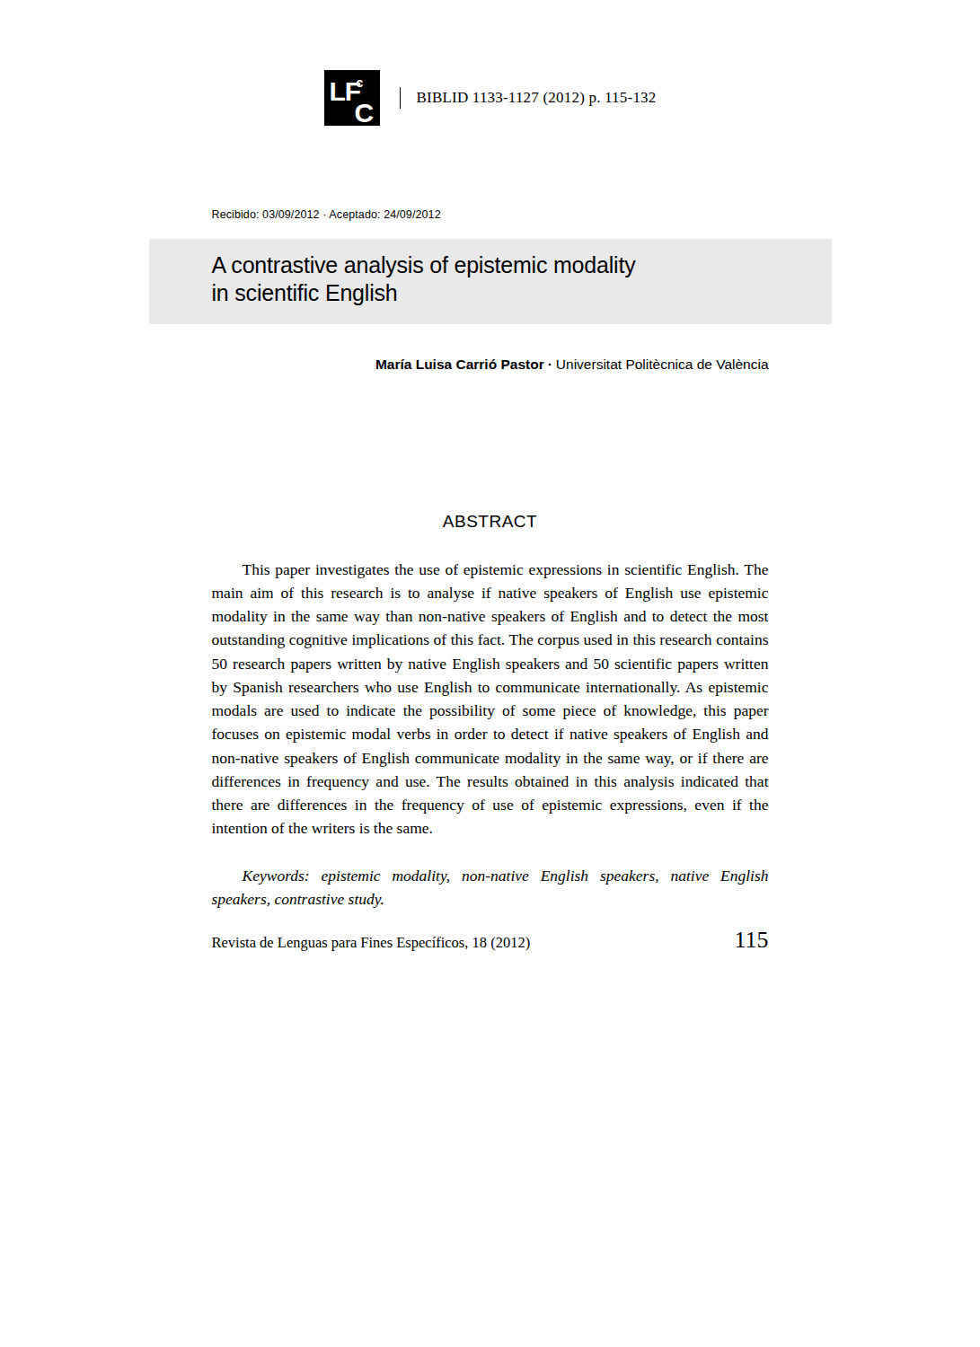LF c C
BIBLID 1133-1127 (2012) p. 115-132
Recibido: 03/09/2012 · Aceptado: 24/09/2012
A contrastive analysis of epistemic modality
in scientific English
María Luisa Carrió Pastor·Universitat Politècnica de València
ABSTRACT
This paper investigates the use of epistemic expressions in scientific English. The main aim of this research is to analyse if native speakers of English use epistemic modality in the same way than non-native speakers of English and to detect the most outstanding cognitive implications of this fact. The corpus used in this research contains 50 research papers written by native English speakers and 50 scientific papers written by Spanish researchers who use English to communicate internationally. As epistemic modals are used to indicate the possibility of some piece of knowledge, this paper focuses on epistemic modal verbs in order to detect if native speakers of English and non-native speakers of English communicate modality in the same way, or if there are differences in frequency and use. The results obtained in this analysis indicated that there are differences in the frequency of use of epistemic expressions, even if the intention of the writers is the same.
Keywords: epistemic modality, non-native English speakers, native English speakers, contrastive study.
Revista de Lenguas para Fines Específicos, 18 (2012)
115